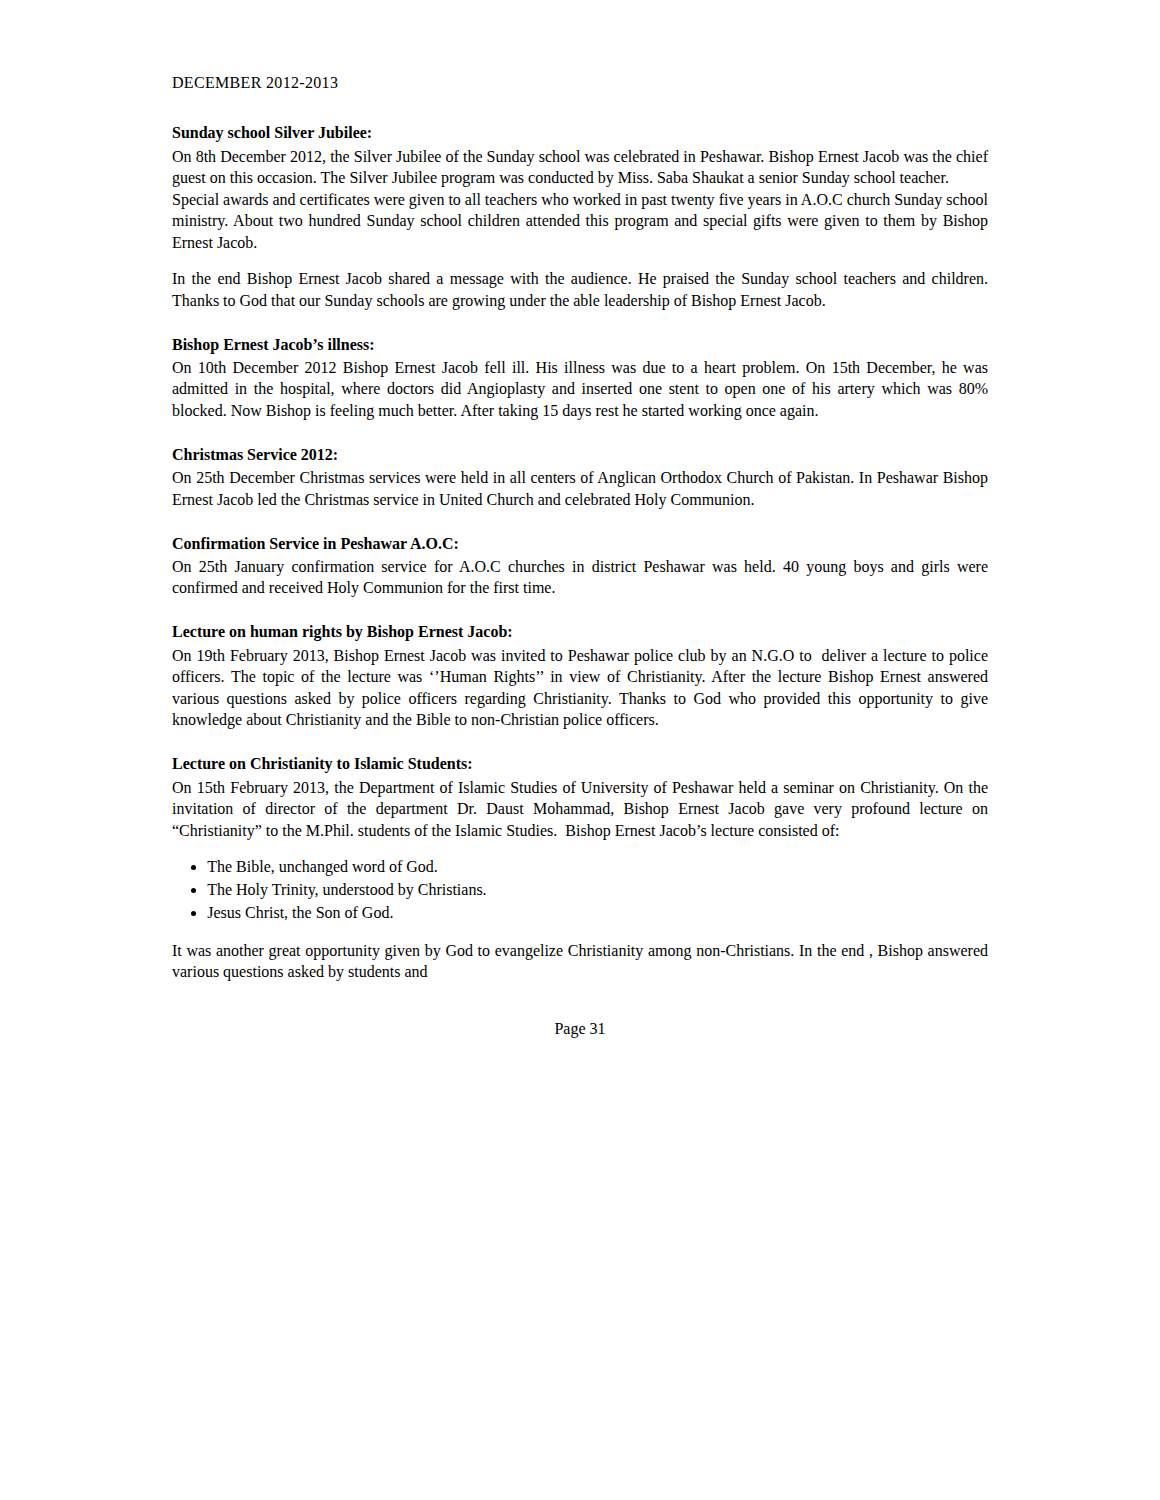DECEMBER 2012-2013
Sunday school Silver Jubilee:
On 8th December 2012, the Silver Jubilee of the Sunday school was celebrated in Peshawar. Bishop Ernest Jacob was the chief guest on this occasion. The Silver Jubilee program was conducted by Miss. Saba Shaukat a senior Sunday school teacher.
Special awards and certificates were given to all teachers who worked in past twenty five years in A.O.C church Sunday school ministry. About two hundred Sunday school children attended this program and special gifts were given to them by Bishop Ernest Jacob.
In the end Bishop Ernest Jacob shared a message with the audience. He praised the Sunday school teachers and children. Thanks to God that our Sunday schools are growing under the able leadership of Bishop Ernest Jacob.
Bishop Ernest Jacob’s illness:
On 10th December 2012 Bishop Ernest Jacob fell ill. His illness was due to a heart problem. On 15th December, he was admitted in the hospital, where doctors did Angioplasty and inserted one stent to open one of his artery which was 80% blocked. Now Bishop is feeling much better. After taking 15 days rest he started working once again.
Christmas Service 2012:
On 25th December Christmas services were held in all centers of Anglican Orthodox Church of Pakistan. In Peshawar Bishop Ernest Jacob led the Christmas service in United Church and celebrated Holy Communion.
Confirmation Service in Peshawar A.O.C:
On 25th January confirmation service for A.O.C churches in district Peshawar was held. 40 young boys and girls were confirmed and received Holy Communion for the first time.
Lecture on human rights by Bishop Ernest Jacob:
On 19th February 2013, Bishop Ernest Jacob was invited to Peshawar police club by an N.G.O to deliver a lecture to police officers. The topic of the lecture was ‘’Human Rights’’ in view of Christianity. After the lecture Bishop Ernest answered various questions asked by police officers regarding Christianity. Thanks to God who provided this opportunity to give knowledge about Christianity and the Bible to non-Christian police officers.
Lecture on Christianity to Islamic Students:
On 15th February 2013, the Department of Islamic Studies of University of Peshawar held a seminar on Christianity. On the invitation of director of the department Dr. Daust Mohammad, Bishop Ernest Jacob gave very profound lecture on “Christianity” to the M.Phil. students of the Islamic Studies. Bishop Ernest Jacob’s lecture consisted of:
The Bible, unchanged word of God.
The Holy Trinity, understood by Christians.
Jesus Christ, the Son of God.
It was another great opportunity given by God to evangelize Christianity among non-Christians. In the end , Bishop answered various questions asked by students and
Page 31